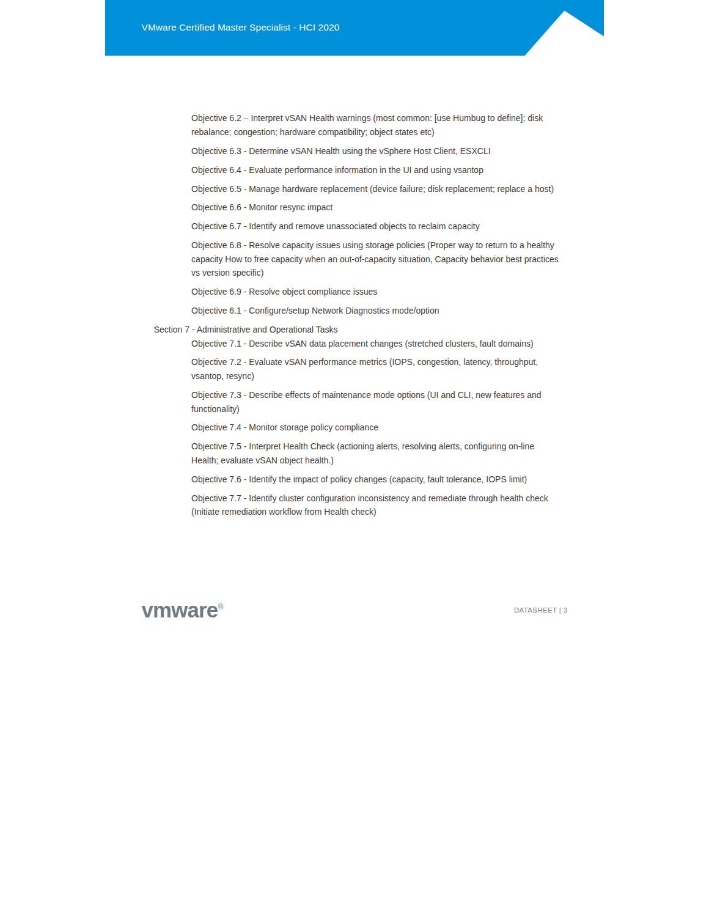VMware Certified Master Specialist - HCI 2020
Objective 6.2 – Interpret vSAN Health warnings (most common: [use Humbug to define]; disk rebalance; congestion; hardware compatibility; object states etc)
Objective 6.3 - Determine vSAN Health using the vSphere Host Client, ESXCLI
Objective 6.4 - Evaluate performance information in the UI and using vsantop
Objective 6.5 - Manage hardware replacement (device failure; disk replacement; replace a host)
Objective 6.6 - Monitor resync impact
Objective 6.7 - Identify and remove unassociated objects to reclaim capacity
Objective 6.8 - Resolve capacity issues using storage policies (Proper way to return to a healthy capacity How to free capacity when an out-of-capacity situation, Capacity behavior best practices vs version specific)
Objective 6.9 - Resolve object compliance issues
Objective 6.1 - Configure/setup Network Diagnostics mode/option
Section 7 - Administrative and Operational Tasks
Objective 7.1 - Describe vSAN data placement changes (stretched clusters, fault domains)
Objective 7.2 - Evaluate vSAN performance metrics (IOPS, congestion, latency, throughput, vsantop, resync)
Objective 7.3 - Describe effects of maintenance mode options (UI and CLI, new features and functionality)
Objective 7.4 - Monitor storage policy compliance
Objective 7.5 - Interpret Health Check (actioning alerts, resolving alerts, configuring on-line Health; evaluate vSAN object health.)
Objective 7.6 - Identify the impact of policy changes (capacity, fault tolerance, IOPS limit)
Objective 7.7 - Identify cluster configuration inconsistency and remediate through health check (Initiate remediation workflow from Health check)
vmware®
DATASHEET | 3